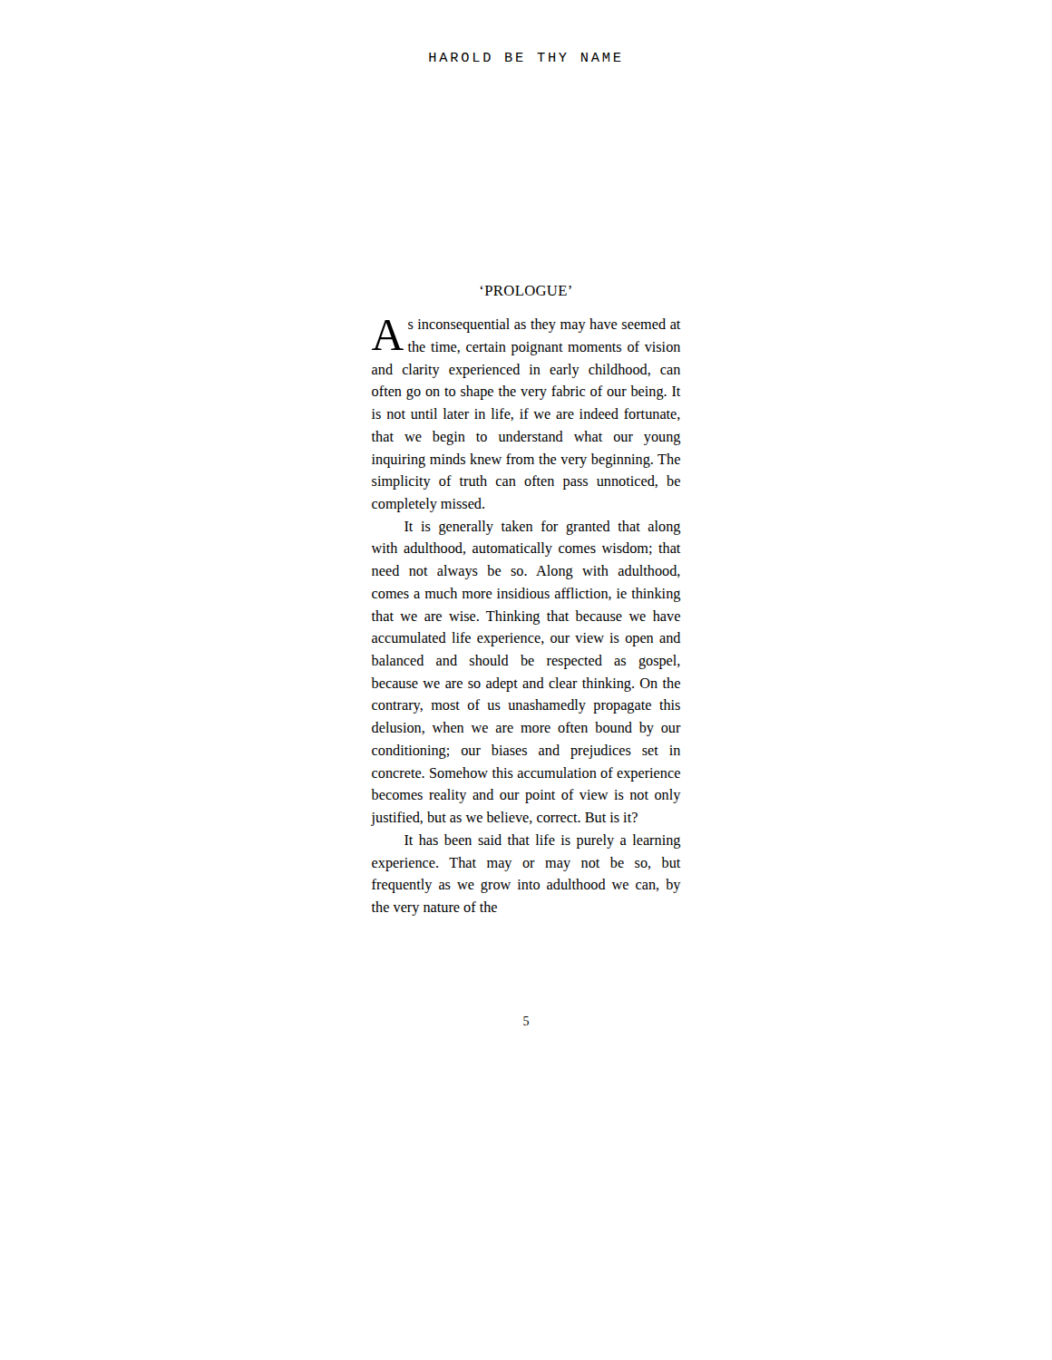HAROLD BE THY NAME
‘PROLOGUE’
As inconsequential as they may have seemed at the time, certain poignant moments of vision and clarity experienced in early childhood, can often go on to shape the very fabric of our being. It is not until later in life, if we are indeed fortunate, that we begin to understand what our young inquiring minds knew from the very beginning. The simplicity of truth can often pass unnoticed, be completely missed.
It is generally taken for granted that along with adulthood, automatically comes wisdom; that need not always be so. Along with adulthood, comes a much more insidious affliction, ie thinking that we are wise. Thinking that because we have accumulated life experience, our view is open and balanced and should be respected as gospel, because we are so adept and clear thinking. On the contrary, most of us unashamedly propagate this delusion, when we are more often bound by our conditioning; our biases and prejudices set in concrete. Somehow this accumulation of experience becomes reality and our point of view is not only justified, but as we believe, correct. But is it?
It has been said that life is purely a learning experience. That may or may not be so, but frequently as we grow into adulthood we can, by the very nature of the
5